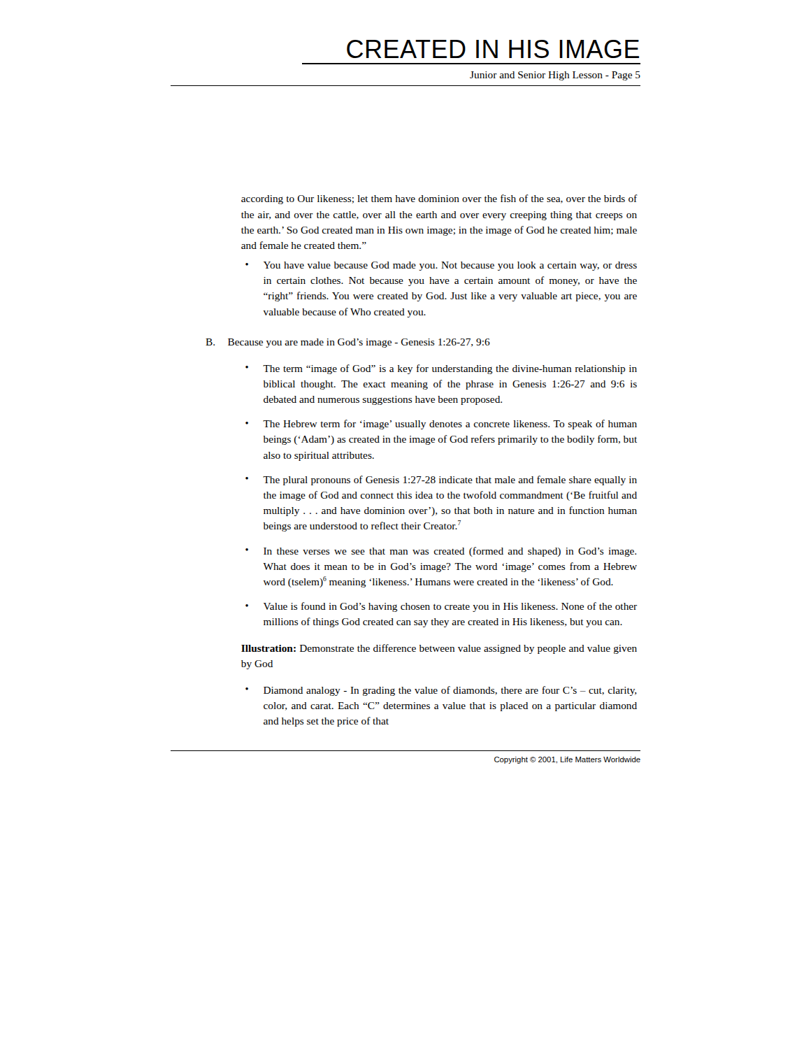Created in His Image
Junior and Senior High Lesson - Page 5
according to Our likeness; let them have dominion over the fish of the sea, over the birds of the air, and over the cattle, over all the earth and over every creeping thing that creeps on the earth.’ So God created man in His own image; in the image of God he created him; male and female he created them.”
You have value because God made you. Not because you look a certain way, or dress in certain clothes. Not because you have a certain amount of money, or have the “right” friends. You were created by God. Just like a very valuable art piece, you are valuable because of Who created you.
B. Because you are made in God’s image - Genesis 1:26-27, 9:6
The term “image of God” is a key for understanding the divine-human relationship in biblical thought. The exact meaning of the phrase in Genesis 1:26-27 and 9:6 is debated and numerous suggestions have been proposed.
The Hebrew term for ‘image’ usually denotes a concrete likeness. To speak of human beings (‘Adam’) as created in the image of God refers primarily to the bodily form, but also to spiritual attributes.
The plural pronouns of Genesis 1:27-28 indicate that male and female share equally in the image of God and connect this idea to the twofold commandment (‘Be fruitful and multiply . . . and have dominion over’), so that both in nature and in function human beings are understood to reflect their Creator.7
In these verses we see that man was created (formed and shaped) in God’s image. What does it mean to be in God’s image? The word ‘image’ comes from a Hebrew word (tselem)6 meaning ‘likeness.’ Humans were created in the ‘likeness’ of God.
Value is found in God’s having chosen to create you in His likeness. None of the other millions of things God created can say they are created in His likeness, but you can.
Illustration: Demonstrate the difference between value assigned by people and value given by God
Diamond analogy - In grading the value of diamonds, there are four C’s – cut, clarity, color, and carat. Each “C” determines a value that is placed on a particular diamond and helps set the price of that
Copyright © 2001, Life Matters Worldwide